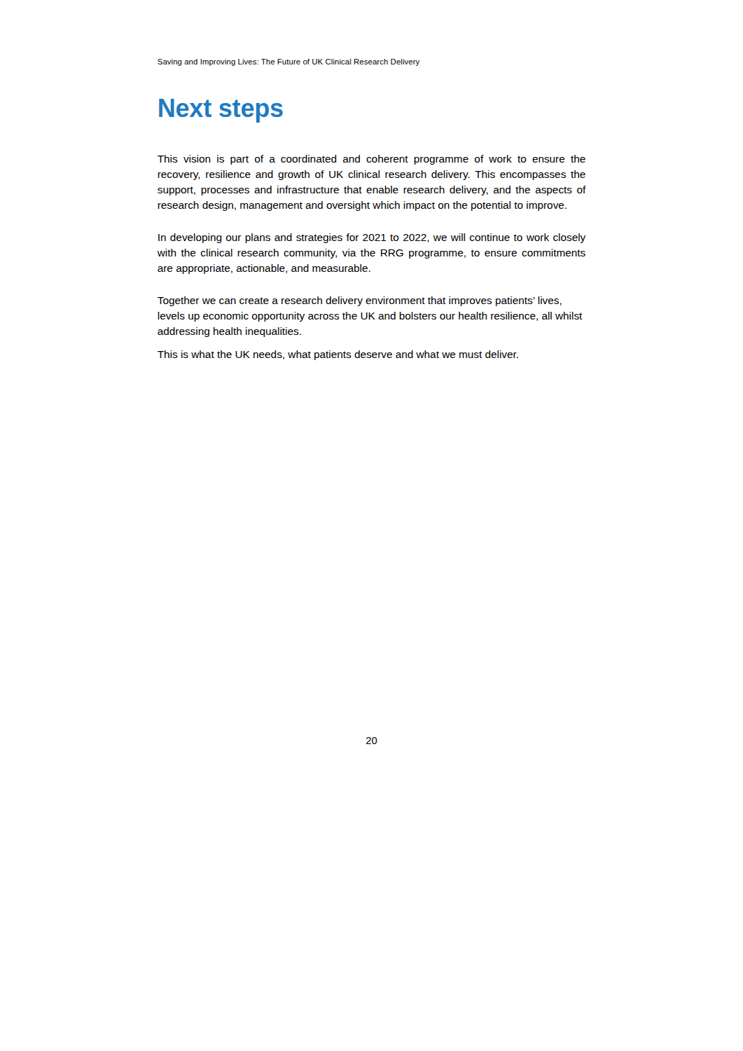Saving and Improving Lives: The Future of UK Clinical Research Delivery
Next steps
This vision is part of a coordinated and coherent programme of work to ensure the recovery, resilience and growth of UK clinical research delivery. This encompasses the support, processes and infrastructure that enable research delivery, and the aspects of research design, management and oversight which impact on the potential to improve.
In developing our plans and strategies for 2021 to 2022, we will continue to work closely with the clinical research community, via the RRG programme, to ensure commitments are appropriate, actionable, and measurable.
Together we can create a research delivery environment that improves patients’ lives, levels up economic opportunity across the UK and bolsters our health resilience, all whilst addressing health inequalities.
This is what the UK needs, what patients deserve and what we must deliver.
20